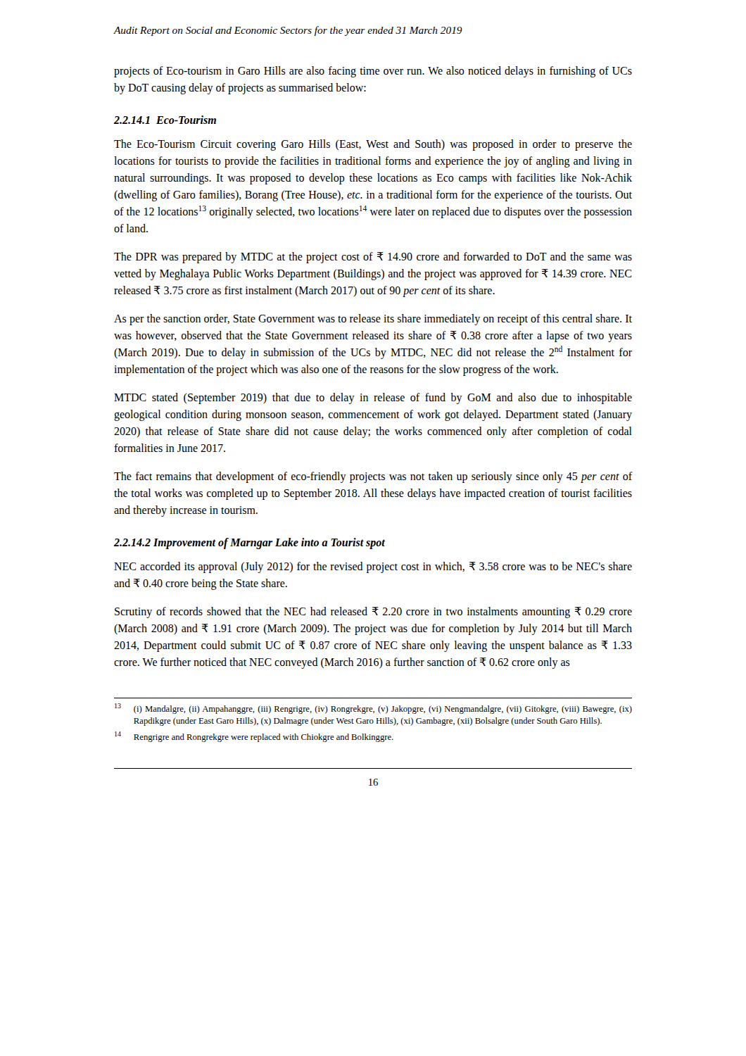Audit Report on Social and Economic Sectors for the year ended 31 March 2019
projects of Eco-tourism in Garo Hills are also facing time over run. We also noticed delays in furnishing of UCs by DoT causing delay of projects as summarised below:
2.2.14.1 Eco-Tourism
The Eco-Tourism Circuit covering Garo Hills (East, West and South) was proposed in order to preserve the locations for tourists to provide the facilities in traditional forms and experience the joy of angling and living in natural surroundings. It was proposed to develop these locations as Eco camps with facilities like Nok-Achik (dwelling of Garo families), Borang (Tree House), etc. in a traditional form for the experience of the tourists. Out of the 12 locations13 originally selected, two locations14 were later on replaced due to disputes over the possession of land.
The DPR was prepared by MTDC at the project cost of ₹ 14.90 crore and forwarded to DoT and the same was vetted by Meghalaya Public Works Department (Buildings) and the project was approved for ₹ 14.39 crore. NEC released ₹ 3.75 crore as first instalment (March 2017) out of 90 per cent of its share.
As per the sanction order, State Government was to release its share immediately on receipt of this central share. It was however, observed that the State Government released its share of ₹ 0.38 crore after a lapse of two years (March 2019). Due to delay in submission of the UCs by MTDC, NEC did not release the 2nd Instalment for implementation of the project which was also one of the reasons for the slow progress of the work.
MTDC stated (September 2019) that due to delay in release of fund by GoM and also due to inhospitable geological condition during monsoon season, commencement of work got delayed. Department stated (January 2020) that release of State share did not cause delay; the works commenced only after completion of codal formalities in June 2017.
The fact remains that development of eco-friendly projects was not taken up seriously since only 45 per cent of the total works was completed up to September 2018. All these delays have impacted creation of tourist facilities and thereby increase in tourism.
2.2.14.2 Improvement of Marngar Lake into a Tourist spot
NEC accorded its approval (July 2012) for the revised project cost in which, ₹ 3.58 crore was to be NEC's share and ₹ 0.40 crore being the State share.
Scrutiny of records showed that the NEC had released ₹ 2.20 crore in two instalments amounting ₹ 0.29 crore (March 2008) and ₹ 1.91 crore (March 2009). The project was due for completion by July 2014 but till March 2014, Department could submit UC of ₹ 0.87 crore of NEC share only leaving the unspent balance as ₹ 1.33 crore. We further noticed that NEC conveyed (March 2016) a further sanction of ₹ 0.62 crore only as
(i) Mandalgre, (ii) Ampahanggre, (iii) Rengrigre, (iv) Rongrekgre, (v) Jakopgre, (vi) Nengmandalgre, (vii) Gitokgre, (viii) Bawegre, (ix) Rapdikgre (under East Garo Hills), (x) Dalmagre (under West Garo Hills), (xi) Gambagre, (xii) Bolsalgre (under South Garo Hills).
Rengrigre and Rongrekgre were replaced with Chiokgre and Bolkinggre.
16